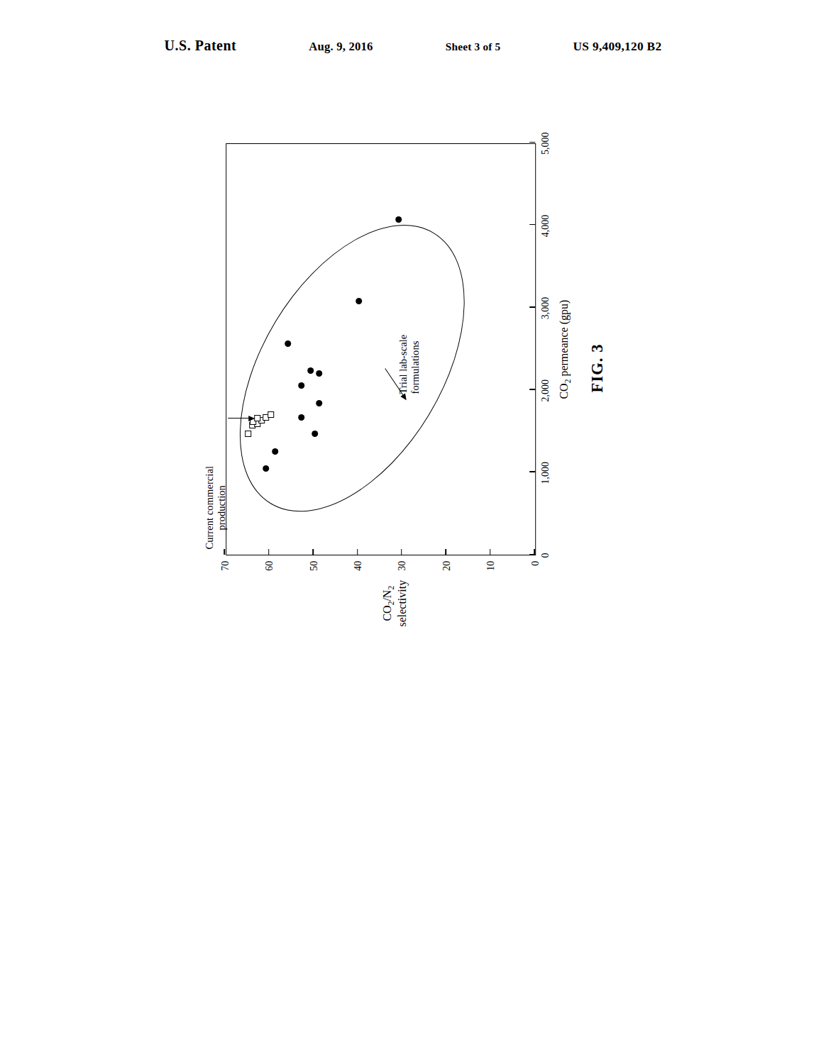U.S. Patent Aug. 9, 2016 Sheet 3 of 5 US 9,409,120 B2
0 1,000 2,000 3,000 4,000 5,000
0 10 20 30 40 50 60 70
CO2 permeance (gpu)
CO2/N2
selectivity
Current commercial
production
Trial lab-scale
formulations
FIG. 3